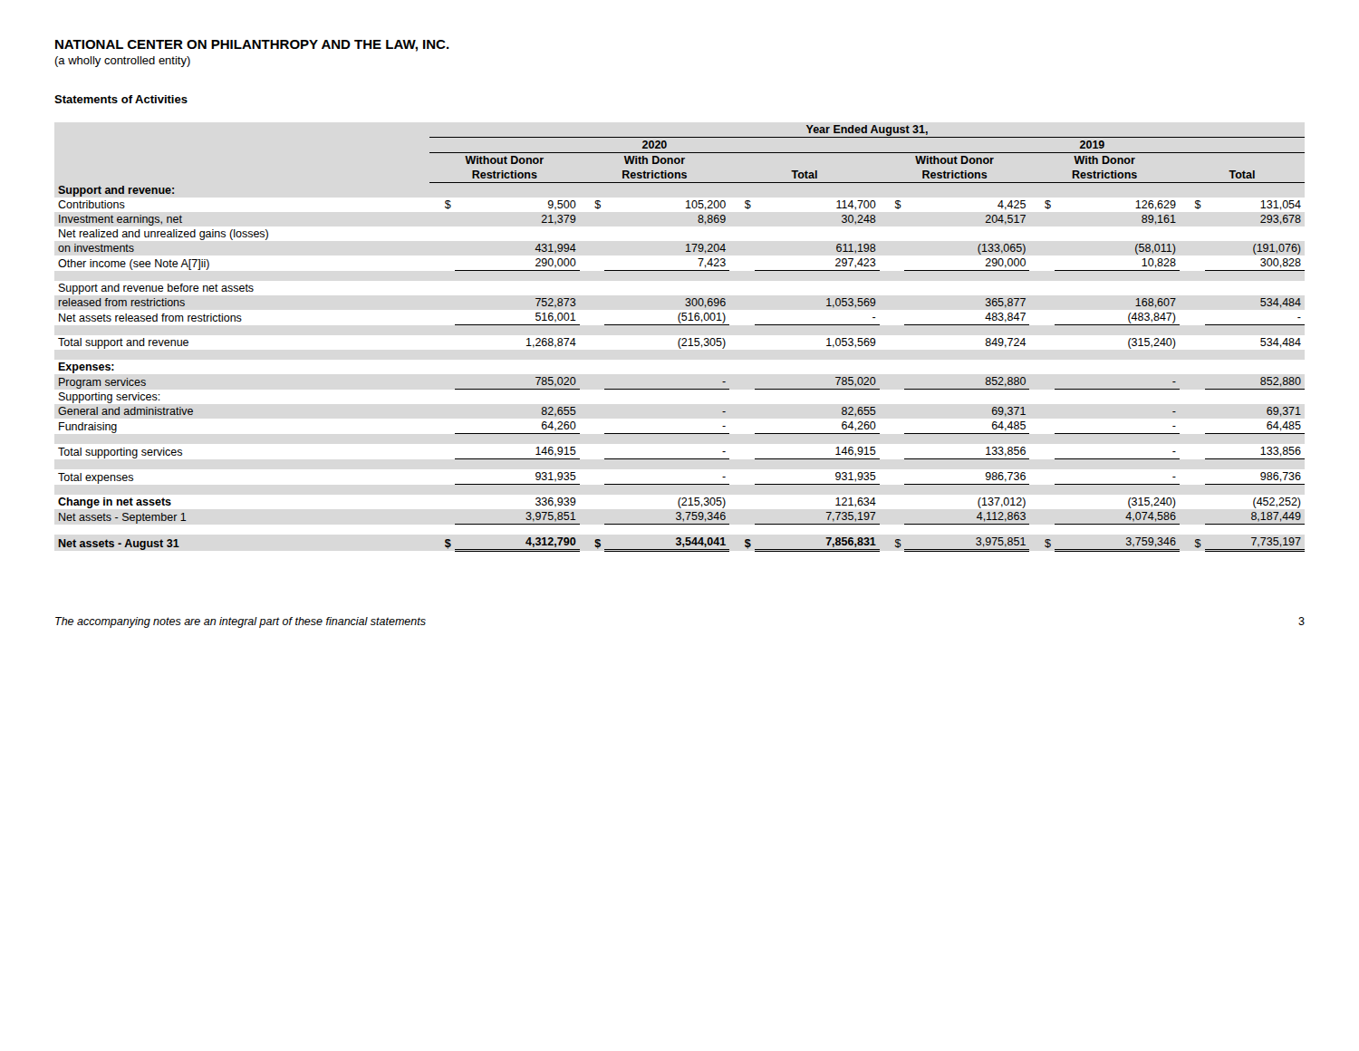NATIONAL CENTER ON PHILANTHROPY AND THE LAW, INC.
(a wholly controlled entity)
Statements of Activities
| | Year Ended August 31, |
| | 2020 | 2019 |
| | Without Donor | With Donor | | Without Donor | With Donor | |
| | Restrictions | Restrictions | Total | Restrictions | Restrictions | Total |
| Support and revenue: | |
| Contributions | $ | 9,500 | $ | 105,200 | $ | 114,700 | $ | 4,425 | $ | 126,629 | $ | 131,054 |
| Investment earnings, net | | 21,379 | | 8,869 | | 30,248 | | 204,517 | | 89,161 | | 293,678 |
| Net realized and unrealized gains (losses) | |
| on investments | | 431,994 | | 179,204 | | 611,198 | | (133,065) | | (58,011) | | (191,076) |
| Other income (see Note A[7]ii) | | 290,000 | | 7,423 | | 297,423 | | 290,000 | | 10,828 | | 300,828 |
| Support and revenue before net assets | |
| released from restrictions | | 752,873 | | 300,696 | | 1,053,569 | | 365,877 | | 168,607 | | 534,484 |
| Net assets released from restrictions | | 516,001 | | (516,001) | | - | | 483,847 | | (483,847) | | - |
| Total support and revenue | | 1,268,874 | | (215,305) | | 1,053,569 | | 849,724 | | (315,240) | | 534,484 |
| Expenses: | |
| Program services | | 785,020 | | - | | 785,020 | | 852,880 | | - | | 852,880 |
| Supporting services: | |
| General and administrative | | 82,655 | | - | | 82,655 | | 69,371 | | - | | 69,371 |
| Fundraising | | 64,260 | | - | | 64,260 | | 64,485 | | - | | 64,485 |
| Total supporting services | | 146,915 | | - | | 146,915 | | 133,856 | | - | | 133,856 |
| Total expenses | | 931,935 | | - | | 931,935 | | 986,736 | | - | | 986,736 |
| Change in net assets | | 336,939 | | (215,305) | | 121,634 | | (137,012) | | (315,240) | | (452,252) |
| Net assets - September 1 | | 3,975,851 | | 3,759,346 | | 7,735,197 | | 4,112,863 | | 4,074,586 | | 8,187,449 |
| Net assets - August 31 | $ | 4,312,790 | $ | 3,544,041 | $ | 7,856,831 | $ | 3,975,851 | $ | 3,759,346 | $ | 7,735,197 |
The accompanying notes are an integral part of these financial statements 3